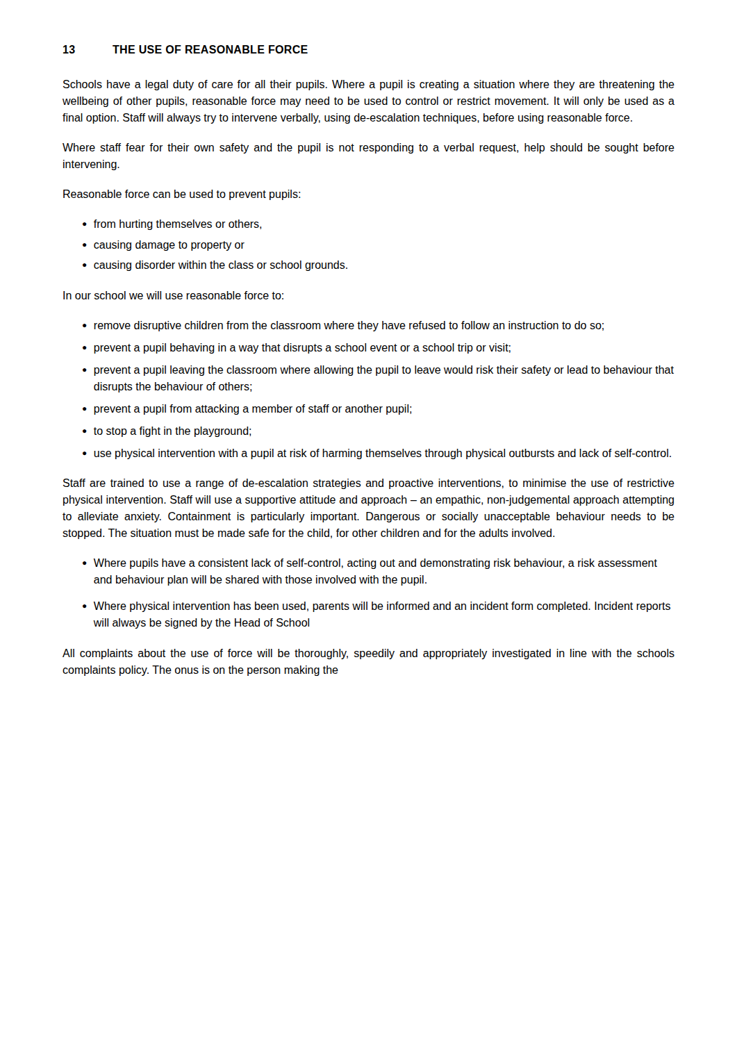13 THE USE OF REASONABLE FORCE
Schools have a legal duty of care for all their pupils. Where a pupil is creating a situation where they are threatening the wellbeing of other pupils, reasonable force may need to be used to control or restrict movement. It will only be used as a final option. Staff will always try to intervene verbally, using de-escalation techniques, before using reasonable force.
Where staff fear for their own safety and the pupil is not responding to a verbal request, help should be sought before intervening.
Reasonable force can be used to prevent pupils:
from hurting themselves or others,
causing damage to property or
causing disorder within the class or school grounds.
In our school we will use reasonable force to:
remove disruptive children from the classroom where they have refused to follow an instruction to do so;
prevent a pupil behaving in a way that disrupts a school event or a school trip or visit;
prevent a pupil leaving the classroom where allowing the pupil to leave would risk their safety or lead to behaviour that disrupts the behaviour of others;
prevent a pupil from attacking a member of staff or another pupil;
to stop a fight in the playground;
use physical intervention with a pupil at risk of harming themselves through physical outbursts and lack of self-control.
Staff are trained to use a range of de-escalation strategies and proactive interventions, to minimise the use of restrictive physical intervention. Staff will use a supportive attitude and approach – an empathic, non-judgemental approach attempting to alleviate anxiety. Containment is particularly important. Dangerous or socially unacceptable behaviour needs to be stopped. The situation must be made safe for the child, for other children and for the adults involved.
Where pupils have a consistent lack of self-control, acting out and demonstrating risk behaviour, a risk assessment and behaviour plan will be shared with those involved with the pupil.
Where physical intervention has been used, parents will be informed and an incident form completed. Incident reports will always be signed by the Head of School
All complaints about the use of force will be thoroughly, speedily and appropriately investigated in line with the schools complaints policy. The onus is on the person making the